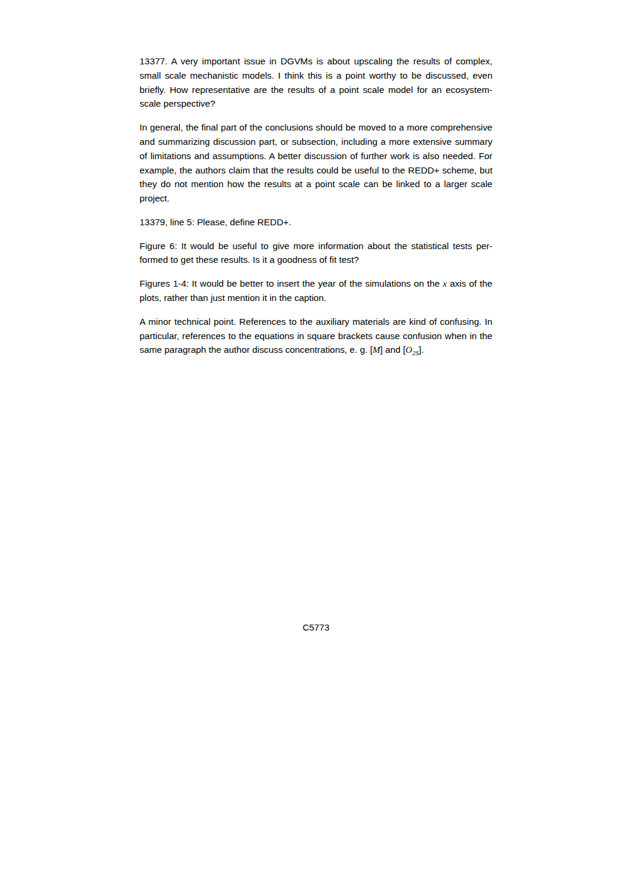13377. A very important issue in DGVMs is about upscaling the results of complex, small scale mechanistic models. I think this is a point worthy to be discussed, even briefly. How representative are the results of a point scale model for an ecosystem-scale perspective?
In general, the final part of the conclusions should be moved to a more comprehensive and summarizing discussion part, or subsection, including a more extensive summary of limitations and assumptions. A better discussion of further work is also needed. For example, the authors claim that the results could be useful to the REDD+ scheme, but they do not mention how the results at a point scale can be linked to a larger scale project.
13379, line 5: Please, define REDD+.
Figure 6: It would be useful to give more information about the statistical tests performed to get these results. Is it a goodness of fit test?
Figures 1-4: It would be better to insert the year of the simulations on the x axis of the plots, rather than just mention it in the caption.
A minor technical point. References to the auxiliary materials are kind of confusing. In particular, references to the equations in square brackets cause confusion when in the same paragraph the author discuss concentrations, e. g. [M] and [O2S].
C5773